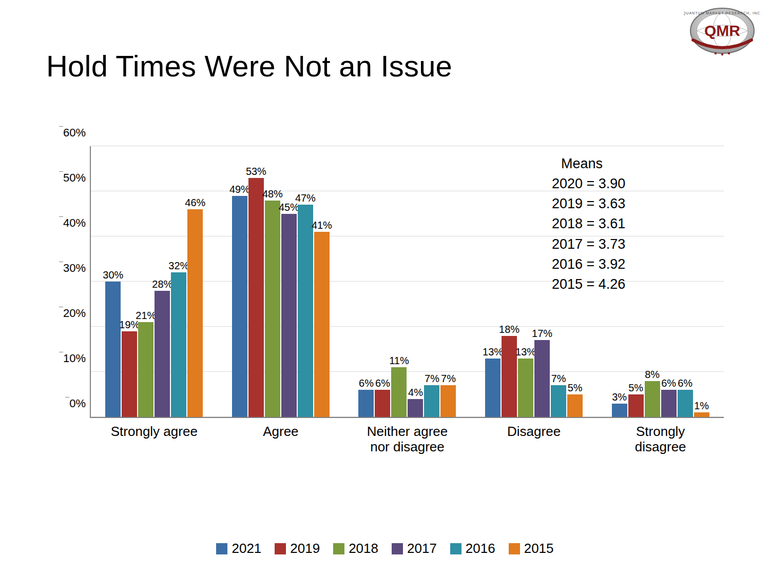QMR QUANTUM MARKET RESEARCH, INC.
Hold Times Were Not an Issue
0%
10%
20%
30%
40%
50%
60%
30%
19%
21%
28%
32%
46%
Strongly agree
49%
53%
48%
45%
47%
41%
Agree
6%
6%
11%
4%
7%
7%
Neither agree
nor disagree
13%
18%
13%
17%
7%
5%
Disagree
3%
5%
8%
6%
6%
1%
Strongly
disagree
Means
2020 = 3.90
2019 = 3.63
2018 = 3.61
2017 = 3.73
2016 = 3.92
2015 = 4.26
2021
2019
2018
2017
2016
2015